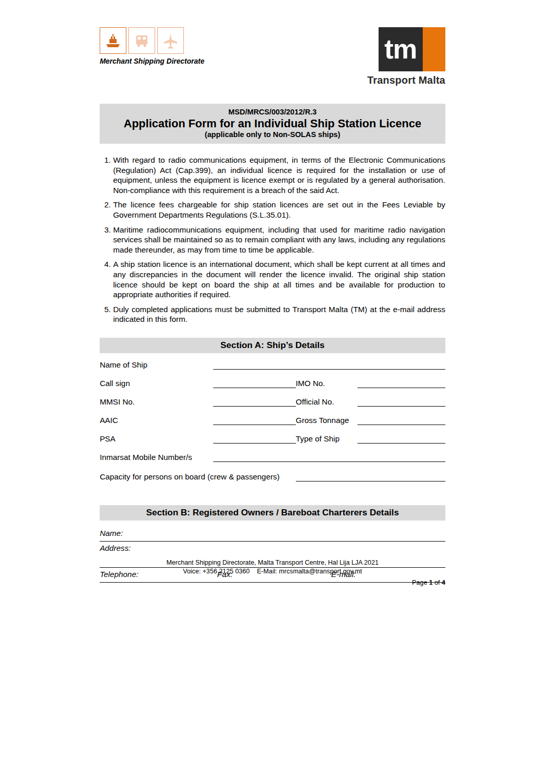Merchant Shipping Directorate
tm
Transport Malta
MSD/MRCS/003/2012/R.3
Application Form for an Individual Ship Station Licence
(applicable only to Non-SOLAS ships)
With regard to radio communications equipment, in terms of the Electronic Communications (Regulation) Act (Cap.399), an individual licence is required for the installation or use of equipment, unless the equipment is licence exempt or is regulated by a general authorisation. Non-compliance with this requirement is a breach of the said Act.
The licence fees chargeable for ship station licences are set out in the Fees Leviable by Government Departments Regulations (S.L.35.01).
Maritime radiocommunications equipment, including that used for maritime radio navigation services shall be maintained so as to remain compliant with any laws, including any regulations made thereunder, as may from time to time be applicable.
A ship station licence is an international document, which shall be kept current at all times and any discrepancies in the document will render the licence invalid. The original ship station licence should be kept on board the ship at all times and be available for production to appropriate authorities if required.
Duly completed applications must be submitted to Transport Malta (TM) at the e-mail address indicated in this form.
Section A: Ship’s Details
| Name of Ship | |
| Call sign | | IMO No. | |
| MMSI No. | | Official No. | |
| AAIC | | Gross Tonnage | |
| PSA | | Type of Ship | |
| Inmarsat Mobile Number/s | |
| Capacity for persons on board (crew & passengers) | |
Section B: Registered Owners / Bareboat Charterers Details
Name:
Address:
Telephone:
Fax:
E-mail:
Merchant Shipping Directorate, Malta Transport Centre, Hal Lija LJA 2021
Voice: +356 2125 0360 E-Mail: mrcsmalta@transport.gov.mt
Page 1 of 4